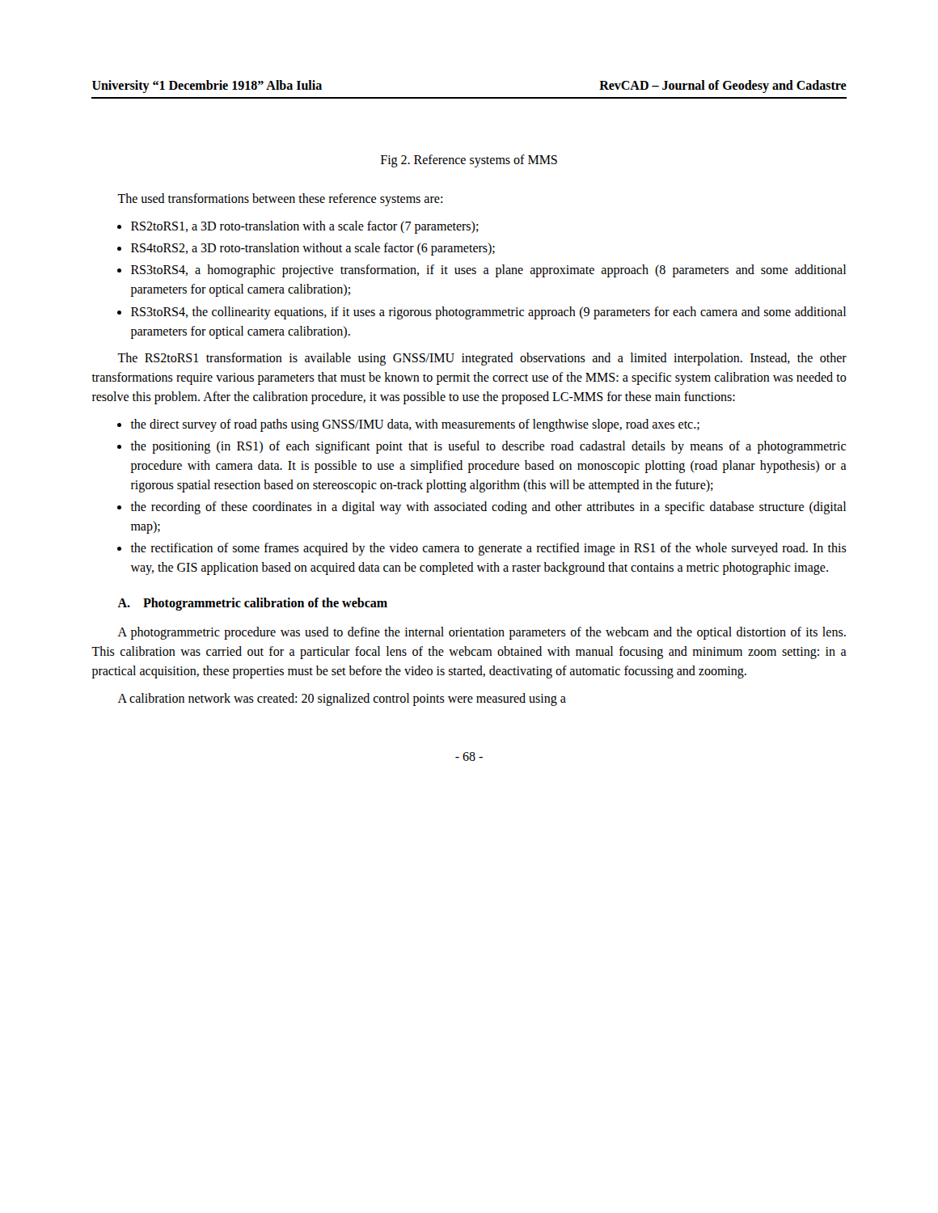University “1 Decembrie 1918” Alba Iulia RevCAD – Journal of Geodesy and Cadastre
Fig 2. Reference systems of MMS
The used transformations between these reference systems are:
RS2toRS1, a 3D roto-translation with a scale factor (7 parameters);
RS4toRS2, a 3D roto-translation without a scale factor (6 parameters);
RS3toRS4, a homographic projective transformation, if it uses a plane approximate approach (8 parameters and some additional parameters for optical camera calibration);
RS3toRS4, the collinearity equations, if it uses a rigorous photogrammetric approach (9 parameters for each camera and some additional parameters for optical camera calibration).
The RS2toRS1 transformation is available using GNSS/IMU integrated observations and a limited interpolation. Instead, the other transformations require various parameters that must be known to permit the correct use of the MMS: a specific system calibration was needed to resolve this problem. After the calibration procedure, it was possible to use the proposed LC-MMS for these main functions:
the direct survey of road paths using GNSS/IMU data, with measurements of lengthwise slope, road axes etc.;
the positioning (in RS1) of each significant point that is useful to describe road cadastral details by means of a photogrammetric procedure with camera data. It is possible to use a simplified procedure based on monoscopic plotting (road planar hypothesis) or a rigorous spatial resection based on stereoscopic on-track plotting algorithm (this will be attempted in the future);
the recording of these coordinates in a digital way with associated coding and other attributes in a specific database structure (digital map);
the rectification of some frames acquired by the video camera to generate a rectified image in RS1 of the whole surveyed road. In this way, the GIS application based on acquired data can be completed with a raster background that contains a metric photographic image.
A. Photogrammetric calibration of the webcam
A photogrammetric procedure was used to define the internal orientation parameters of the webcam and the optical distortion of its lens. This calibration was carried out for a particular focal lens of the webcam obtained with manual focusing and minimum zoom setting: in a practical acquisition, these properties must be set before the video is started, deactivating of automatic focussing and zooming.
A calibration network was created: 20 signalized control points were measured using a
- 68 -